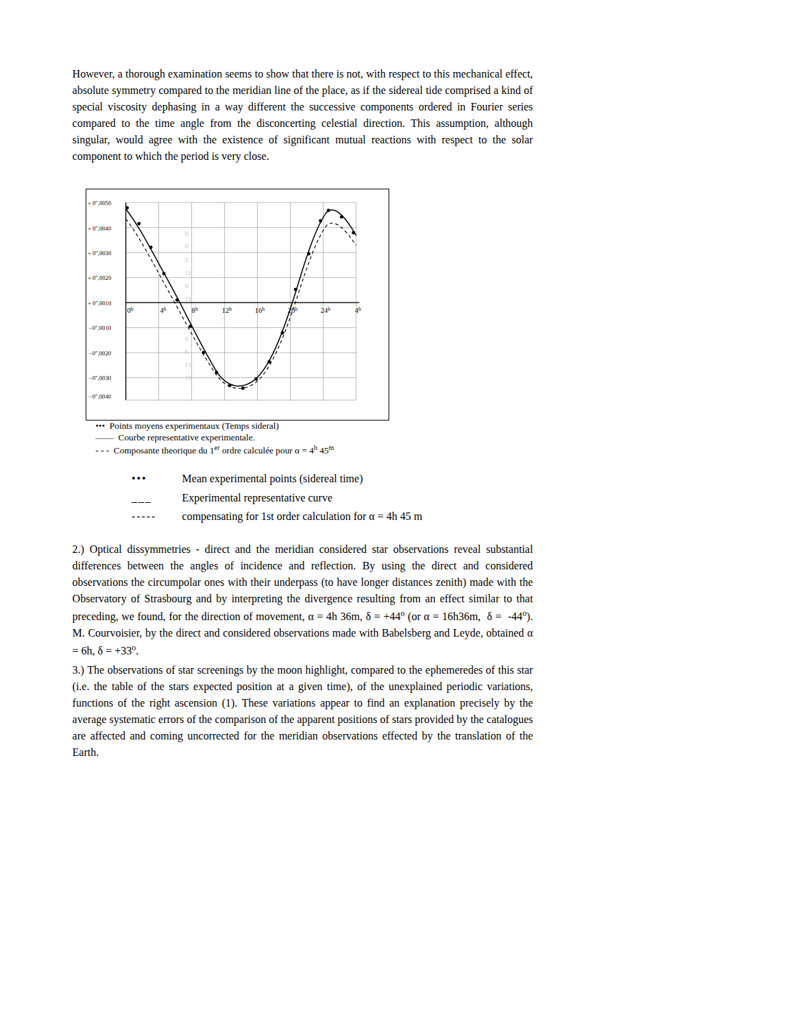However, a thorough examination seems to show that there is not, with respect to this mechanical effect, absolute symmetry compared to the meridian line of the place, as if the sidereal tide comprised a kind of special viscosity dephasing in a way different the successive components ordered in Fourier series compared to the time angle from the disconcerting celestial direction. This assumption, although singular, would agree with the existence of significant mutual reactions with respect to the solar component to which the period is very close.
+ 0″,0050 + 0″,0040 + 0″,0030 + 0″,0020 + 0″,0010 −0″,0010 −0″,0020 −0″,0030 −0″,0040 0h 4h 8h 12h 16h 20h 24h 4h b 9 5 12 9 13 9 6 13 13
••• Points moyens experimentaux (Temps sideral)
—— Courbe representative experimentale.
- - - Composante theorique du 1er ordre calculée pour α = 4h 45m
| ••• | Mean experimental points (sidereal time) |
| ___ | Experimental representative curve |
| ----- | compensating for 1st order calculation for α = 4h 45 m |
2.) Optical dissymmetries - direct and the meridian considered star observations reveal substantial differences between the angles of incidence and reflection. By using the direct and considered observations the circumpolar ones with their underpass (to have longer distances zenith) made with the Observatory of Strasbourg and by interpreting the divergence resulting from an effect similar to that preceding, we found, for the direction of movement, α = 4h 36m, δ = +44o (or α = 16h36m, δ = -44o). M. Courvoisier, by the direct and considered observations made with Babelsberg and Leyde, obtained α = 6h, δ = +33o.
3.) The observations of star screenings by the moon highlight, compared to the ephemeredes of this star (i.e. the table of the stars expected position at a given time), of the unexplained periodic variations, functions of the right ascension (1). These variations appear to find an explanation precisely by the average systematic errors of the comparison of the apparent positions of stars provided by the catalogues are affected and coming uncorrected for the meridian observations effected by the translation of the Earth.